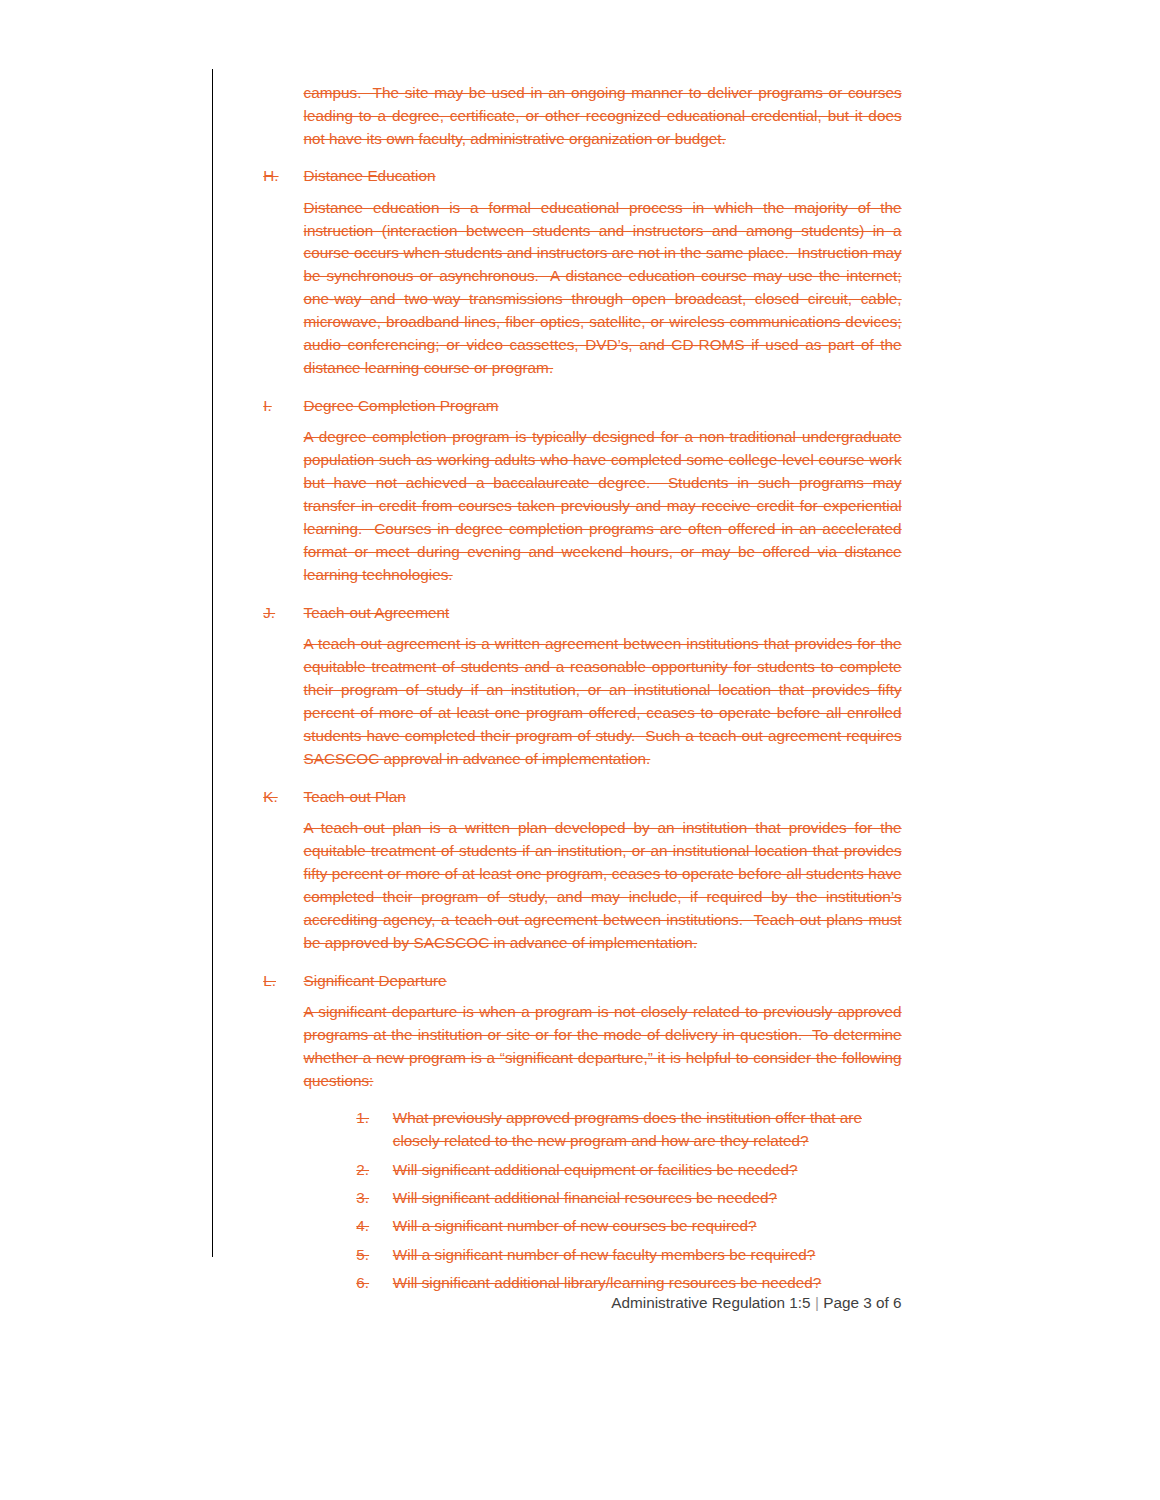campus. The site may be used in an ongoing manner to deliver programs or courses leading to a degree, certificate, or other recognized educational credential, but it does not have its own faculty, administrative organization or budget.
H.
Distance Education
Distance education is a formal educational process in which the majority of the instruction (interaction between students and instructors and among students) in a course occurs when students and instructors are not in the same place. Instruction may be synchronous or asynchronous. A distance education course may use the internet; one-way and two-way transmissions through open broadcast, closed circuit, cable, microwave, broadband lines, fiber optics, satellite, or wireless communications devices; audio conferencing; or video cassettes, DVD’s, and CD-ROMS if used as part of the distance learning course or program.
I.
Degree Completion Program
A degree completion program is typically designed for a non-traditional undergraduate population such as working adults who have completed some college-level course work but have not achieved a baccalaureate degree. Students in such programs may transfer in credit from courses taken previously and may receive credit for experiential learning. Courses in degree completion programs are often offered in an accelerated format or meet during evening and weekend hours, or may be offered via distance learning technologies.
J.
Teach-out Agreement
A teach-out agreement is a written agreement between institutions that provides for the equitable treatment of students and a reasonable opportunity for students to complete their program of study if an institution, or an institutional location that provides fifty percent of more of at least one program offered, ceases to operate before all enrolled students have completed their program of study. Such a teach-out agreement requires SACSCOC approval in advance of implementation.
K.
Teach-out Plan
A teach-out plan is a written plan developed by an institution that provides for the equitable treatment of students if an institution, or an institutional location that provides fifty percent or more of at least one program, ceases to operate before all students have completed their program of study, and may include, if required by the institution’s accrediting agency, a teach-out agreement between institutions. Teach-out plans must be approved by SACSCOC in advance of implementation.
L.
Significant Departure
A significant departure is when a program is not closely related to previously approved programs at the institution or site or for the mode of delivery in question. To determine whether a new program is a “significant departure,” it is helpful to consider the following questions:
1. What previously approved programs does the institution offer that are closely related to the new program and how are they related?
2. Will significant additional equipment or facilities be needed?
3. Will significant additional financial resources be needed?
4. Will a significant number of new courses be required?
5. Will a significant number of new faculty members be required?
6. Will significant additional library/learning resources be needed?
Administrative Regulation 1:5|Page 3 of 6